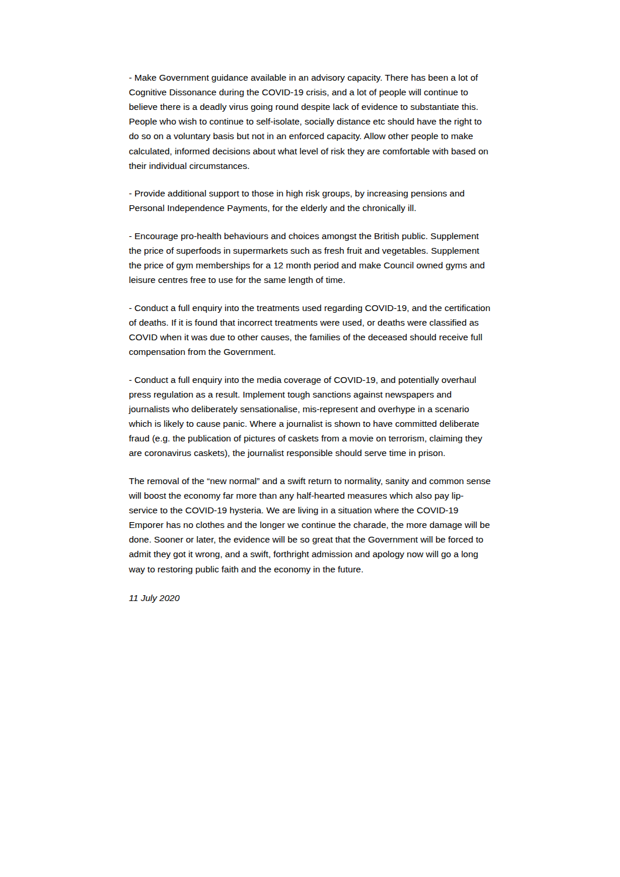- Make Government guidance available in an advisory capacity. There has been a lot of Cognitive Dissonance during the COVID-19 crisis, and a lot of people will continue to believe there is a deadly virus going round despite lack of evidence to substantiate this. People who wish to continue to self-isolate, socially distance etc should have the right to do so on a voluntary basis but not in an enforced capacity. Allow other people to make calculated, informed decisions about what level of risk they are comfortable with based on their individual circumstances.
- Provide additional support to those in high risk groups, by increasing pensions and Personal Independence Payments, for the elderly and the chronically ill.
- Encourage pro-health behaviours and choices amongst the British public. Supplement the price of superfoods in supermarkets such as fresh fruit and vegetables. Supplement the price of gym memberships for a 12 month period and make Council owned gyms and leisure centres free to use for the same length of time.
- Conduct a full enquiry into the treatments used regarding COVID-19, and the certification of deaths. If it is found that incorrect treatments were used, or deaths were classified as COVID when it was due to other causes, the families of the deceased should receive full compensation from the Government.
- Conduct a full enquiry into the media coverage of COVID-19, and potentially overhaul press regulation as a result. Implement tough sanctions against newspapers and journalists who deliberately sensationalise, mis-represent and overhype in a scenario which is likely to cause panic. Where a journalist is shown to have committed deliberate fraud (e.g. the publication of pictures of caskets from a movie on terrorism, claiming they are coronavirus caskets), the journalist responsible should serve time in prison.
The removal of the “new normal” and a swift return to normality, sanity and common sense will boost the economy far more than any half-hearted measures which also pay lip-service to the COVID-19 hysteria. We are living in a situation where the COVID-19 Emporer has no clothes and the longer we continue the charade, the more damage will be done. Sooner or later, the evidence will be so great that the Government will be forced to admit they got it wrong, and a swift, forthright admission and apology now will go a long way to restoring public faith and the economy in the future.
11 July 2020